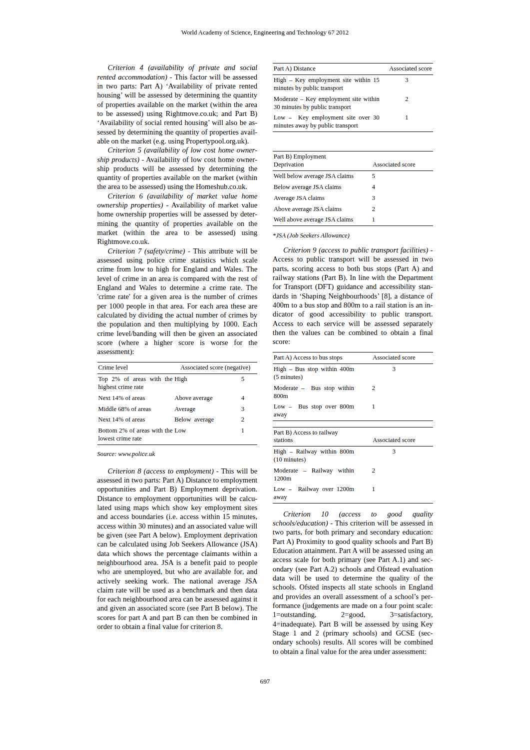World Academy of Science, Engineering and Technology 67 2012
Criterion 4 (availability of private and social rented accommodation) - This factor will be assessed in two parts: Part A) ‘Availability of private rented housing’ will be assessed by determining the quantity of properties available on the market (within the area to be assessed) using Rightmove.co.uk; and Part B) ‘Availability of social rented housing’ will also be assessed by determining the quantity of properties available on the market (e.g. using Propertypool.org.uk).
Criterion 5 (availability of low cost home ownership products) - Availability of low cost home ownership products will be assessed by determining the quantity of properties available on the market (within the area to be assessed) using the Homeshub.co.uk.
Criterion 6 (availability of market value home ownership properties) - Availability of market value home ownership properties will be assessed by determining the quantity of properties available on the market (within the area to be assessed) using Rightmove.co.uk.
Criterion 7 (safety/crime) - This attribute will be assessed using police crime statistics which scale crime from low to high for England and Wales. The level of crime in an area is compared with the rest of England and Wales to determine a crime rate. The 'crime rate' for a given area is the number of crimes per 1000 people in that area. For each area these are calculated by dividing the actual number of crimes by the population and then multiplying by 1000. Each crime level/banding will then be given an associated score (where a higher score is worse for the assessment):
| Crime level | Associated score (negative) |
| --- | --- |
| Top 2% of areas with the highest crime rate | High | 5 |
| Next 14% of areas | Above average | 4 |
| Middle 68% of areas | Average | 3 |
| Next 14% of areas | Below average | 2 |
| Bottom 2% of areas with the lowest crime rate | Low | 1 |
Source: www.police.uk
Criterion 8 (access to employment) - This will be assessed in two parts: Part A) Distance to employment opportunities and Part B) Employment deprivation. Distance to employment opportunities will be calculated using maps which show key employment sites and access boundaries (i.e. access within 15 minutes, access within 30 minutes) and an associated value will be given (see Part A below). Employment deprivation can be calculated using Job Seekers Allowance (JSA) data which shows the percentage claimants within a neighbourhood area. JSA is a benefit paid to people who are unemployed, but who are available for, and actively seeking work. The national average JSA claim rate will be used as a benchmark and then data for each neighbourhood area can be assessed against it and given an associated score (see Part B below). The scores for part A and part B can then be combined in order to obtain a final value for criterion 8.
| Part A) Distance | Associated score |
| --- | --- |
| High – Key employment site within 15 minutes by public transport | 3 |
| Moderate – Key employment site within 30 minutes by public transport | 2 |
| Low – Key employment site over 30 minutes away by public transport | 1 |
| Part B) Employment Deprivation | Associated score |
| --- | --- |
| Well below average JSA claims | 5 |
| Below average JSA claims | 4 |
| Average JSA claims | 3 |
| Above average JSA claims | 2 |
| Well above average JSA claims | 1 |
*JSA (Job Seekers Allowance)
Criterion 9 (access to public transport facilities) - Access to public transport will be assessed in two parts, scoring access to both bus stops (Part A) and railway stations (Part B). In line with the Department for Transport (DFT) guidance and accessibility standards in ‘Shaping Neighbourhoods’ [8], a distance of 400m to a bus stop and 800m to a rail station is an indicator of good accessibility to public transport. Access to each service will be assessed separately then the values can be combined to obtain a final score:
| Part A) Access to bus stops | Associated score |
| --- | --- |
| High – Bus stop within 400m (5 minutes) | 3 |
| Moderate – Bus stop within 800m | 2 |
| Low – Bus stop over 800m away | 1 |
| Part B) Access to railway stations | Associated score |
| --- | --- |
| High – Railway within 800m (10 minutes) | 3 |
| Moderate – Railway within 1200m | 2 |
| Low – Railway over 1200m away | 1 |
Criterion 10 (access to good quality schools/education) - This criterion will be assessed in two parts, for both primary and secondary education: Part A) Proximity to good quality schools and Part B) Education attainment. Part A will be assessed using an access scale for both primary (see Part A.1) and secondary (see Part A.2) schools and Ofstead evaluation data will be used to determine the quality of the schools. Ofsted inspects all state schools in England and provides an overall assessment of a school’s performance (judgements are made on a four point scale: 1=outstanding, 2=good, 3=satisfactory, 4=inadequate). Part B will be assessed by using Key Stage 1 and 2 (primary schools) and GCSE (secondary schools) results. All scores will be combined to obtain a final value for the area under assessment:
697